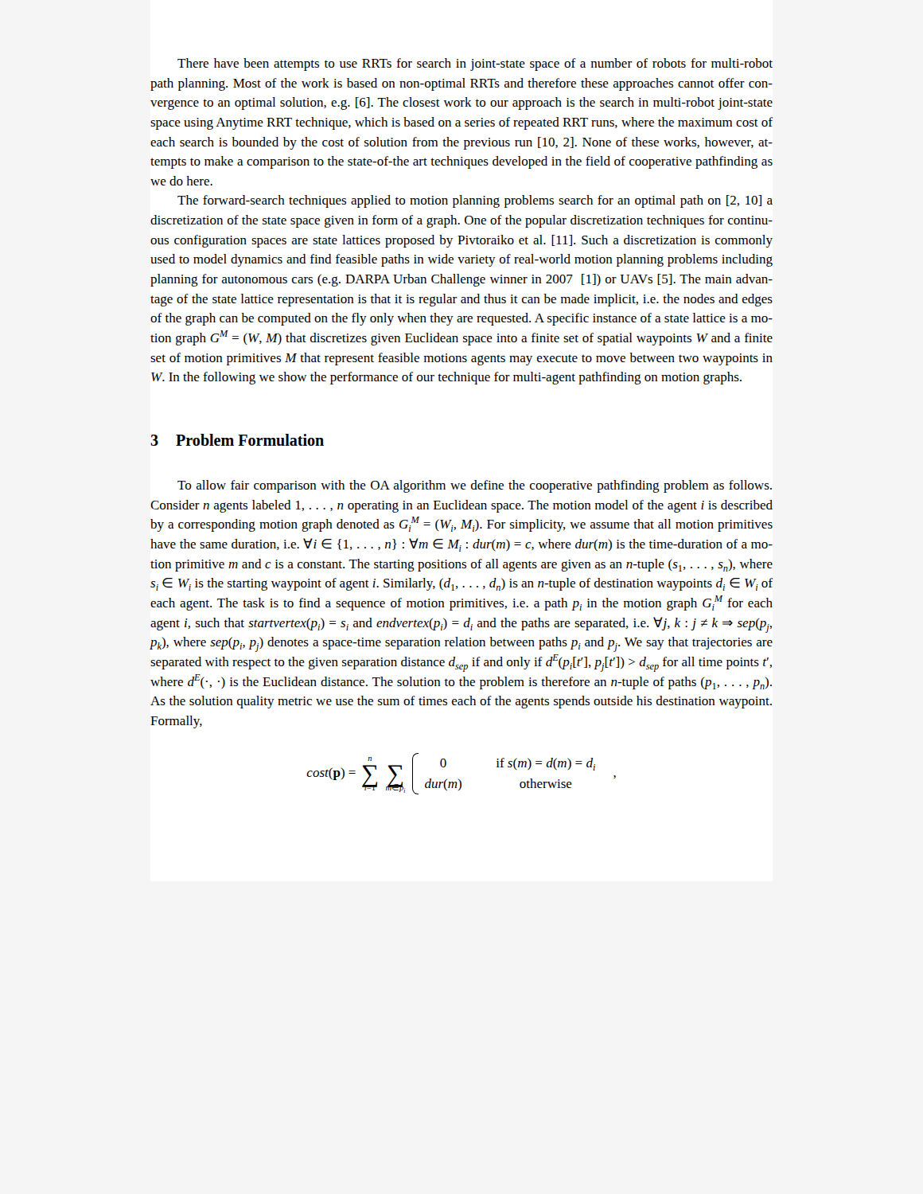There have been attempts to use RRTs for search in joint-state space of a number of robots for multi-robot path planning. Most of the work is based on non-optimal RRTs and therefore these approaches cannot offer convergence to an optimal solution, e.g. [6]. The closest work to our approach is the search in multi-robot joint-state space using Anytime RRT technique, which is based on a series of repeated RRT runs, where the maximum cost of each search is bounded by the cost of solution from the previous run [10, 2]. None of these works, however, attempts to make a comparison to the state-of-the art techniques developed in the field of cooperative pathfinding as we do here.
The forward-search techniques applied to motion planning problems search for an optimal path on [2, 10] a discretization of the state space given in form of a graph. One of the popular discretization techniques for continuous configuration spaces are state lattices proposed by Pivtoraiko et al. [11]. Such a discretization is commonly used to model dynamics and find feasible paths in wide variety of real-world motion planning problems including planning for autonomous cars (e.g. DARPA Urban Challenge winner in 2007 [1]) or UAVs [5]. The main advantage of the state lattice representation is that it is regular and thus it can be made implicit, i.e. the nodes and edges of the graph can be computed on the fly only when they are requested. A specific instance of a state lattice is a motion graph GM = (W, M) that discretizes given Euclidean space into a finite set of spatial waypoints W and a finite set of motion primitives M that represent feasible motions agents may execute to move between two waypoints in W. In the following we show the performance of our technique for multi-agent pathfinding on motion graphs.
3 Problem Formulation
To allow fair comparison with the OA algorithm we define the cooperative pathfinding problem as follows. Consider n agents labeled 1, . . . , n operating in an Euclidean space. The motion model of the agent i is described by a corresponding motion graph denoted as GiM = (Wi, Mi). For simplicity, we assume that all motion primitives have the same duration, i.e. ∀i ∈ {1, . . . , n} : ∀m ∈ Mi : dur(m) = c, where dur(m) is the time-duration of a motion primitive m and c is a constant. The starting positions of all agents are given as an n-tuple (s1, . . . , sn), where si ∈ Wi is the starting waypoint of agent i. Similarly, (d1, . . . , dn) is an n-tuple of destination waypoints di ∈ Wi of each agent. The task is to find a sequence of motion primitives, i.e. a path pi in the motion graph GiM for each agent i, such that startvertex(pi) = si and endvertex(pi) = di and the paths are separated, i.e. ∀j, k : j ≠ k ⇒ sep(pj, pk), where sep(pi, pj) denotes a space-time separation relation between paths pi and pj. We say that trajectories are separated with respect to the given separation distance dsep if and only if dE(pi[t′], pj[t′]) > dsep for all time points t′, where dE(·, ·) is the Euclidean distance. The solution to the problem is therefore an n-tuple of paths (p1, . . . , pn). As the solution quality metric we use the sum of times each of the agents spends outside his destination waypoint. Formally,
cost(p) = n∑i=1 ∑m∈pi
| 0 | if s ( m ) = d ( m ) = d i |
| dur ( m ) | otherwise |
,